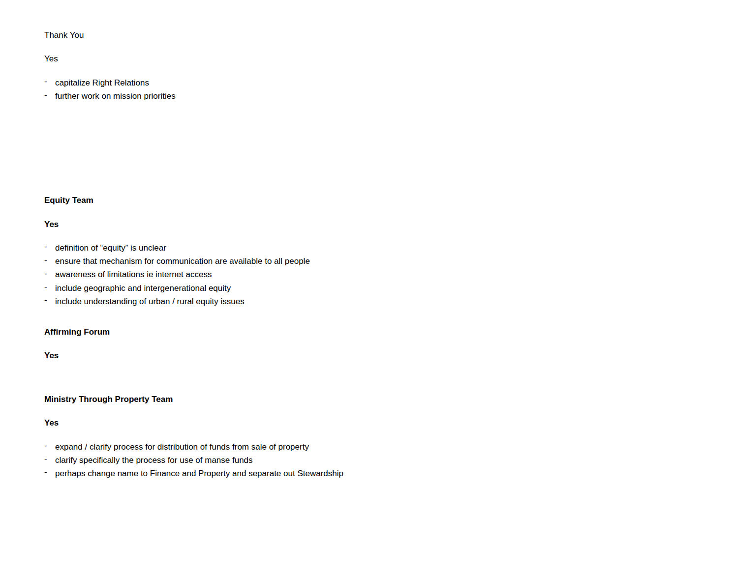Thank You
Yes
capitalize Right Relations
further work on mission priorities
Equity Team
Yes
definition of “equity” is unclear
ensure that mechanism for communication are available to all people
awareness of limitations ie internet access
include geographic and intergenerational equity
include understanding of urban / rural equity issues
Affirming Forum
Yes
Ministry Through Property Team
Yes
expand / clarify process for distribution of funds from sale of property
clarify specifically the process for use of manse funds
perhaps change name to Finance and Property and separate out Stewardship